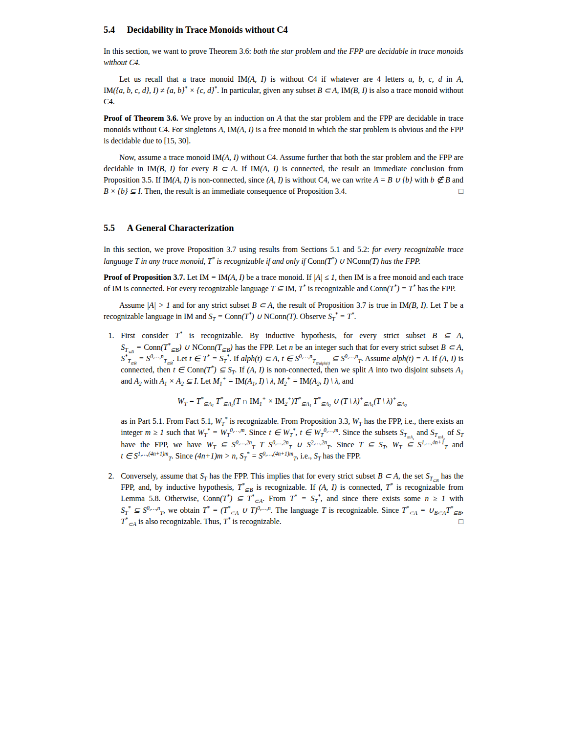5.4 Decidability in Trace Monoids without C4
In this section, we want to prove Theorem 3.6: both the star problem and the FPP are decidable in trace monoids without C4.
Let us recall that a trace monoid IM(A, I) is without C4 if whatever are 4 letters a, b, c, d in A, IM({a, b, c, d}, I) ≠ {a, b}* × {c, d}*. In particular, given any subset B ⊂ A, IM(B, I) is also a trace monoid without C4.
Proof of Theorem 3.6. We prove by an induction on A that the star problem and the FPP are decidable in trace monoids without C4. For singletons A, IM(A, I) is a free monoid in which the star problem is obvious and the FPP is decidable due to [15, 30].
Now, assume a trace monoid IM(A, I) without C4. Assume further that both the star problem and the FPP are decidable in IM(B, I) for every B ⊂ A. If IM(A, I) is connected, the result an immediate conclusion from Proposition 3.5. If IM(A, I) is non-connected, since (A, I) is without C4, we can write A = B ∪ {b} with b ∉ B and B × {b} ⊆ I. Then, the result is an immediate consequence of Proposition 3.4. □
5.5 A General Characterization
In this section, we prove Proposition 3.7 using results from Sections 5.1 and 5.2: for every recognizable trace language T in any trace monoid, T* is recognizable if and only if Conn(T*) ∪ NConn(T) has the FPP.
Proof of Proposition 3.7. Let IM = IM(A, I) be a trace monoid. If |A| ≤ 1, then IM is a free monoid and each trace of IM is connected. For every recognizable language T ⊆ IM, T* is recognizable and Conn(T*) = T* has the FPP.
Assume |A| > 1 and for any strict subset B ⊂ A, the result of Proposition 3.7 is true in IM(B, I). Let T be a recognizable language in IM and ST = Conn(T*) ∪ NConn(T). Observe ST* = T*.
First consider T* is recognizable. By inductive hypothesis, for every strict subset B ⊆ A, ST⊆B = Conn(T*⊆B) ∪ NConn(T⊆B) has the FPP. Let n be an integer such that for every strict subset B ⊂ A, S*T⊆B = S0,…,nT⊆B. Let t ∈ T* = ST*. If alph(t) ⊂ A, t ∈ S0,…,nT⊆alph(t) ⊆ S0,…,nT. Assume alph(t) = A. If (A, I) is connected, then t ∈ Conn(T*) ⊆ ST. If (A, I) is non-connected, then we split A into two disjoint subsets A1 and A2 with A1 × A2 ⊆ I. Let M1+ = IM(A1, I) \ λ, M2+ = IM(A2, I) \ λ, and
WT = T*⊆A1 T*⊆A2(T ∩ IM1+ × IM2+)T*⊆A1 T*⊆A2 ∪ (T \ λ)+⊆A1(T \ λ)+⊆A2
as in Part 5.1. From Fact 5.1, WT* is recognizable. From Proposition 3.3, WT has the FPP, i.e., there exists an integer m ≥ 1 such that WT* = WT0,…,m. Since t ∈ WT*, t ∈ WT0,…,m. Since the subsets ST⊆A1 and ST⊆A2 of ST have the FPP, we have WT ⊆ S0,…,2nT T S0,…,2nT ∪ S2,…,2nT. Since T ⊆ ST, WT ⊆ S1,…,4n+1T and t ∈ S1,…,(4n+1)mT. Since (4n+1)m > n, ST* = S0,…,(4n+1)mT, i.e., ST has the FPP.
Conversely, assume that ST has the FPP. This implies that for every strict subset B ⊂ A, the set ST⊆B has the FPP, and, by inductive hypothesis, T*⊆B is recognizable. If (A, I) is connected, T* is recognizable from Lemma 5.8. Otherwise, Conn(T*) ⊆ T*⊂A. From T* = ST*, and since there exists some n ≥ 1 with ST* ⊆ S0,…,nT, we obtain T* = (T*⊂A ∪ T)0,…,n. The language T is recognizable. Since T*⊂A = ∪B⊂AT*⊆B, T*⊂A is also recognizable. Thus, T* is recognizable. □